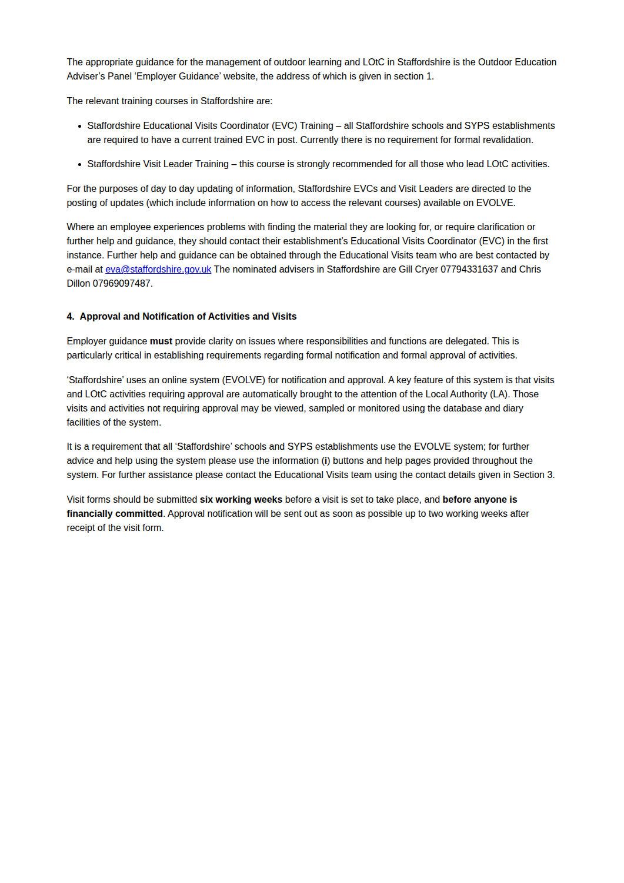The appropriate guidance for the management of outdoor learning and LOtC in Staffordshire is the Outdoor Education Adviser’s Panel ‘Employer Guidance’ website, the address of which is given in section 1.
The relevant training courses in Staffordshire are:
Staffordshire Educational Visits Coordinator (EVC) Training – all Staffordshire schools and SYPS establishments are required to have a current trained EVC in post. Currently there is no requirement for formal revalidation.
Staffordshire Visit Leader Training – this course is strongly recommended for all those who lead LOtC activities.
For the purposes of day to day updating of information, Staffordshire EVCs and Visit Leaders are directed to the posting of updates (which include information on how to access the relevant courses) available on EVOLVE.
Where an employee experiences problems with finding the material they are looking for, or require clarification or further help and guidance, they should contact their establishment’s Educational Visits Coordinator (EVC) in the first instance. Further help and guidance can be obtained through the Educational Visits team who are best contacted by e-mail at eva@staffordshire.gov.uk The nominated advisers in Staffordshire are Gill Cryer 07794331637 and Chris Dillon 07969097487.
4. Approval and Notification of Activities and Visits
Employer guidance must provide clarity on issues where responsibilities and functions are delegated. This is particularly critical in establishing requirements regarding formal notification and formal approval of activities.
‘Staffordshire’ uses an online system (EVOLVE) for notification and approval. A key feature of this system is that visits and LOtC activities requiring approval are automatically brought to the attention of the Local Authority (LA). Those visits and activities not requiring approval may be viewed, sampled or monitored using the database and diary facilities of the system.
It is a requirement that all ‘Staffordshire’ schools and SYPS establishments use the EVOLVE system; for further advice and help using the system please use the information (i) buttons and help pages provided throughout the system. For further assistance please contact the Educational Visits team using the contact details given in Section 3.
Visit forms should be submitted six working weeks before a visit is set to take place, and before anyone is financially committed. Approval notification will be sent out as soon as possible up to two working weeks after receipt of the visit form.